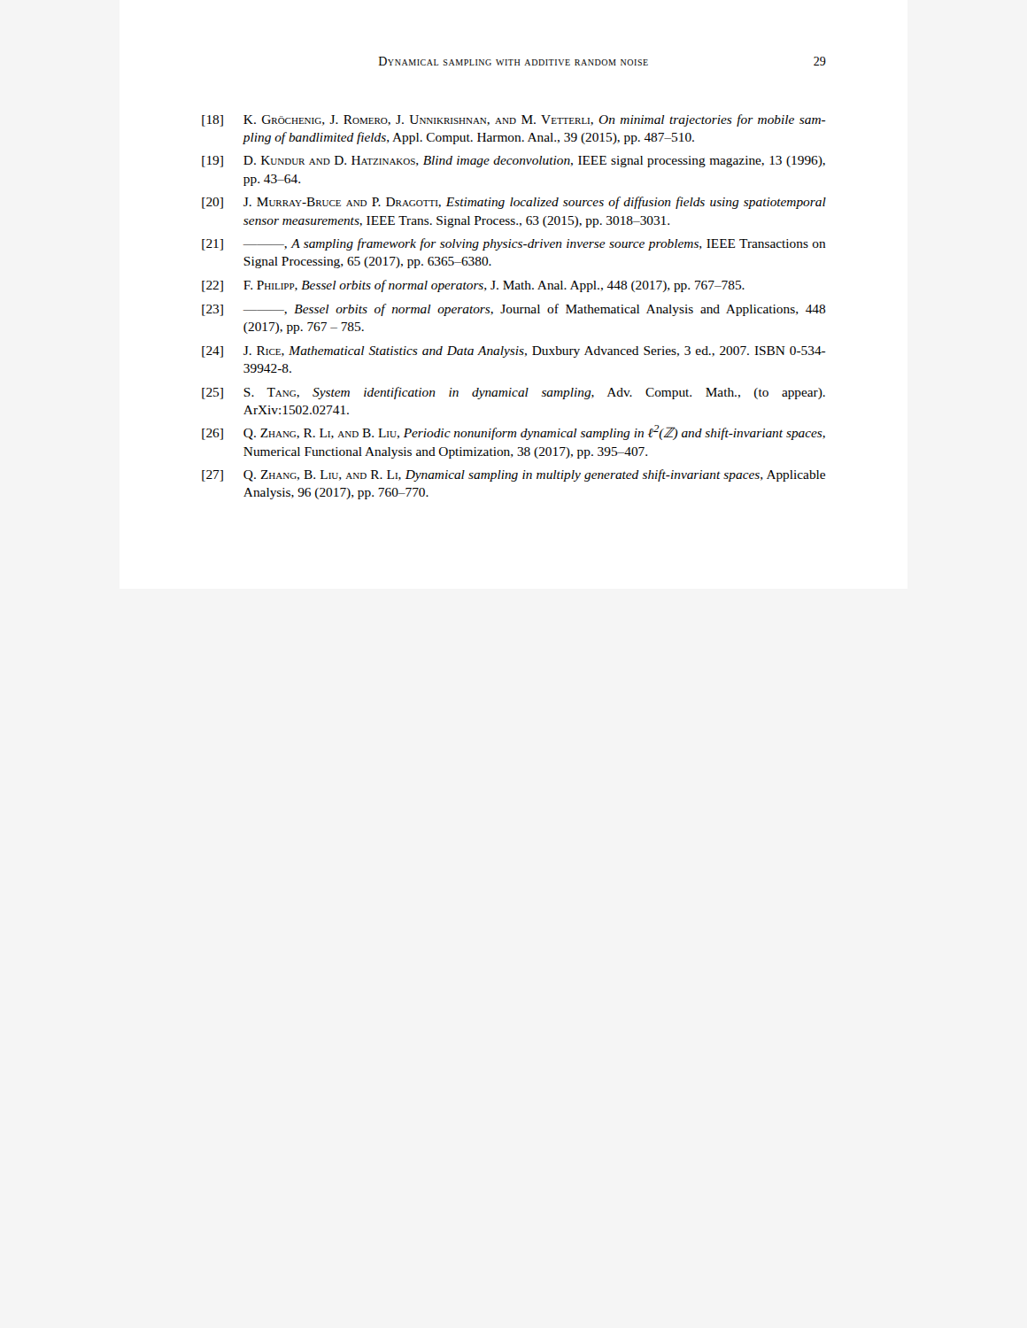Dynamical sampling with additive random noise 29
[18] K. Gröchenig, J. Romero, J. Unnikrishnan, and M. Vetterli, On minimal trajectories for mobile sampling of bandlimited fields, Appl. Comput. Harmon. Anal., 39 (2015), pp. 487–510.
[19] D. Kundur and D. Hatzinakos, Blind image deconvolution, IEEE signal processing magazine, 13 (1996), pp. 43–64.
[20] J. Murray-Bruce and P. Dragotti, Estimating localized sources of diffusion fields using spatiotemporal sensor measurements, IEEE Trans. Signal Process., 63 (2015), pp. 3018–3031.
[21]———, A sampling framework for solving physics-driven inverse source problems, IEEE Transactions on Signal Processing, 65 (2017), pp. 6365–6380.
[22] F. Philipp, Bessel orbits of normal operators, J. Math. Anal. Appl., 448 (2017), pp. 767–785.
[23]———, Bessel orbits of normal operators, Journal of Mathematical Analysis and Applications, 448 (2017), pp. 767 – 785.
[24] J. Rice, Mathematical Statistics and Data Analysis, Duxbury Advanced Series, 3 ed., 2007. ISBN 0-534-39942-8.
[25] S. Tang, System identification in dynamical sampling, Adv. Comput. Math., (to appear). ArXiv:1502.02741.
[26] Q. Zhang, R. Li, and B. Liu, Periodic nonuniform dynamical sampling in ℓ2(ℤ) and shift-invariant spaces, Numerical Functional Analysis and Optimization, 38 (2017), pp. 395–407.
[27] Q. Zhang, B. Liu, and R. Li, Dynamical sampling in multiply generated shift-invariant spaces, Applicable Analysis, 96 (2017), pp. 760–770.